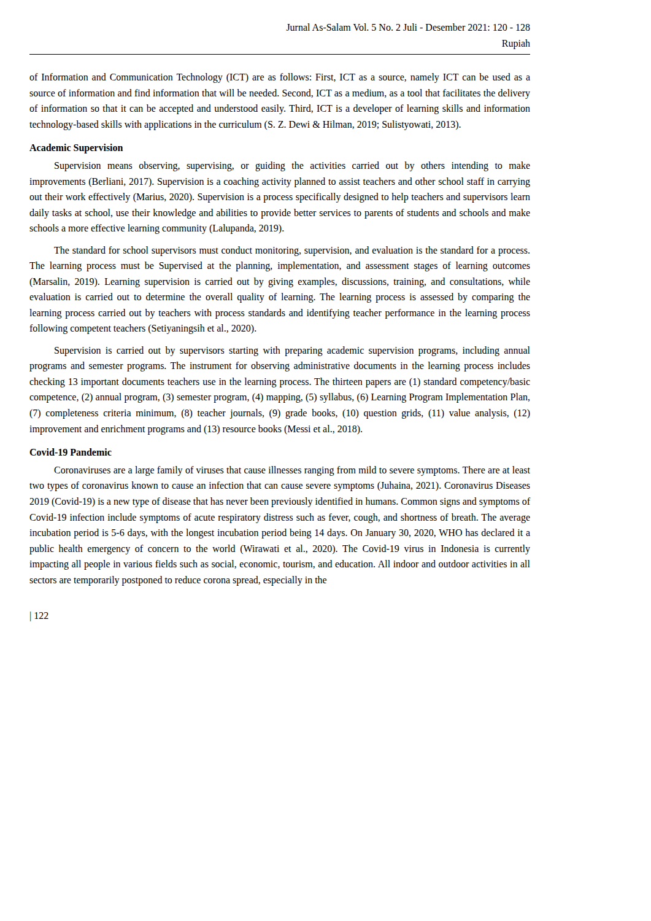Jurnal As-Salam Vol. 5 No. 2 Juli - Desember 2021: 120 - 128 Rupiah
of Information and Communication Technology (ICT) are as follows: First, ICT as a source, namely ICT can be used as a source of information and find information that will be needed. Second, ICT as a medium, as a tool that facilitates the delivery of information so that it can be accepted and understood easily. Third, ICT is a developer of learning skills and information technology-based skills with applications in the curriculum (S. Z. Dewi & Hilman, 2019; Sulistyowati, 2013).
Academic Supervision
Supervision means observing, supervising, or guiding the activities carried out by others intending to make improvements (Berliani, 2017). Supervision is a coaching activity planned to assist teachers and other school staff in carrying out their work effectively (Marius, 2020). Supervision is a process specifically designed to help teachers and supervisors learn daily tasks at school, use their knowledge and abilities to provide better services to parents of students and schools and make schools a more effective learning community (Lalupanda, 2019).
The standard for school supervisors must conduct monitoring, supervision, and evaluation is the standard for a process. The learning process must be Supervised at the planning, implementation, and assessment stages of learning outcomes (Marsalin, 2019). Learning supervision is carried out by giving examples, discussions, training, and consultations, while evaluation is carried out to determine the overall quality of learning. The learning process is assessed by comparing the learning process carried out by teachers with process standards and identifying teacher performance in the learning process following competent teachers (Setiyaningsih et al., 2020).
Supervision is carried out by supervisors starting with preparing academic supervision programs, including annual programs and semester programs. The instrument for observing administrative documents in the learning process includes checking 13 important documents teachers use in the learning process. The thirteen papers are (1) standard competency/basic competence, (2) annual program, (3) semester program, (4) mapping, (5) syllabus, (6) Learning Program Implementation Plan, (7) completeness criteria minimum, (8) teacher journals, (9) grade books, (10) question grids, (11) value analysis, (12) improvement and enrichment programs and (13) resource books (Messi et al., 2018).
Covid-19 Pandemic
Coronaviruses are a large family of viruses that cause illnesses ranging from mild to severe symptoms. There are at least two types of coronavirus known to cause an infection that can cause severe symptoms (Juhaina, 2021). Coronavirus Diseases 2019 (Covid-19) is a new type of disease that has never been previously identified in humans. Common signs and symptoms of Covid-19 infection include symptoms of acute respiratory distress such as fever, cough, and shortness of breath. The average incubation period is 5-6 days, with the longest incubation period being 14 days. On January 30, 2020, WHO has declared it a public health emergency of concern to the world (Wirawati et al., 2020). The Covid-19 virus in Indonesia is currently impacting all people in various fields such as social, economic, tourism, and education. All indoor and outdoor activities in all sectors are temporarily postponed to reduce corona spread, especially in the
| 122